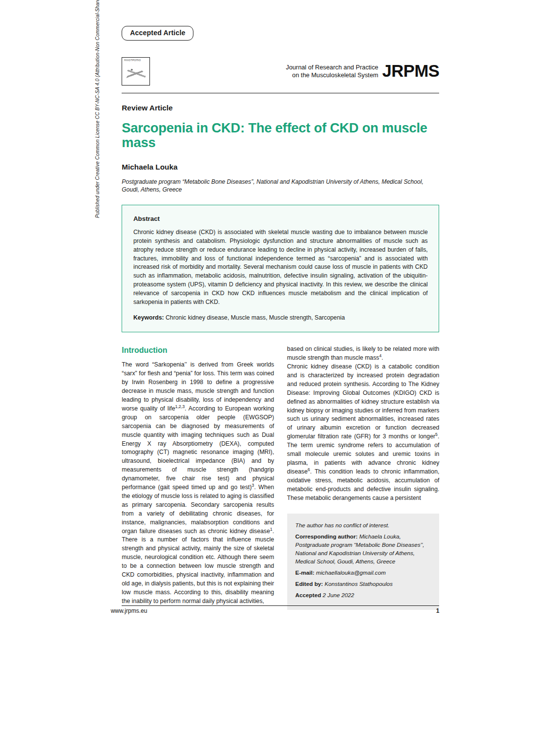Accepted Article
ΗΛΙΟΤΡΟΠΙΟ
Journal of Research and Practice
on the Musculoskeletal System
JRPMS
Review Article
Sarcopenia in CKD: The effect of CKD on muscle mass
Michaela Louka
Postgraduate program “Metabolic Bone Diseases”, National and Kapodistrian University of Athens, Medical School, Goudi, Athens, Greece
Abstract
Chronic kidney disease (CKD) is associated with skeletal muscle wasting due to imbalance between muscle protein synthesis and catabolism. Physiologic dysfunction and structure abnormalities of muscle such as atrophy reduce strength or reduce endurance leading to decline in physical activity, increased burden of falls, fractures, immobility and loss of functional independence termed as “sarcopenia” and is associated with increased risk of morbidity and mortality. Several mechanism could cause loss of muscle in patients with CKD such as inflammation, metabolic acidosis, malnutrition, defective insulin signaling, activation of the ubiquitin-proteasome system (UPS), vitamin D deficiency and physical inactivity. In this review, we describe the clinical relevance of sarcopenia in CKD how CKD influences muscle metabolism and the clinical implication of sarkopenia in patients with CKD.
Keywords: Chronic kidney disease, Muscle mass, Muscle strength, Sarcopenia
Introduction
The word “Sarkopenia’’ is derived from Greek worlds “sarx” for flesh and “penia” for loss. This term was coined by Irwin Rosenberg in 1998 to define a progressive decrease in muscle mass, muscle strength and function leading to physical disability, loss of independency and worse quality of life1,2,3. According to European working group on sarcopenia older people (EWGSOP) sarcopenia can be diagnosed by measurements of muscle quantity with imaging techniques such as Dual Energy X ray Absorptiometry (DEXA), computed tomography (CT) magnetic resonance imaging (MRI), ultrasound, bioelectrical impedance (BIA) and by measurements of muscle strength (handgrip dynamometer, five chair rise test) and physical performance (gait speed timed up and go test)3. When the etiology of muscle loss is related to aging is classified as primary sarcopenia. Secondary sarcopenia results from a variety of debilitating chronic diseases, for instance, malignancies, malabsorption conditions and organ failure diseases such as chronic kidney disease1. There is a number of factors that influence muscle strength and physical activity, mainly the size of skeletal muscle, neurological condition etc. Although there seem to be a connection between low muscle strength and CKD comorbidities, physical inactivity, inflammation and old age, in dialysis patients, but this is not explaining their low muscle mass. According to this, disability meaning the inability to perform normal daily physical activities,
based on clinical studies, is likely to be related more with muscle strength than muscle mass4.
Chronic kidney disease (CKD) is a catabolic condition and is characterized by increased protein degradation and reduced protein synthesis. According to The Kidney Disease: Improving Global Outcomes (KDIGO) CKD is defined as abnormalities of kidney structure establish via kidney biopsy or imaging studies or inferred from markers such us urinary sediment abnormalities, increased rates of urinary albumin excretion or function decreased glomerular filtration rate (GFR) for 3 months or longer5. The term uremic syndrome refers to accumulation of small molecule uremic solutes and uremic toxins in plasma, in patients with advance chronic kidney disease6. This condition leads to chronic inflammation, oxidative stress, metabolic acidosis, accumulation of metabolic end-products and defective insulin signaling. These metabolic derangements cause a persistent
The author has no conflict of interest.
Corresponding author: Michaela Louka, Postgraduate program “Metabolic Bone Diseases’’, National and Kapodistrian University of Athens, Medical School, Goudi, Athens, Greece
E-mail: michaellalouka@gmail.com
Edited by: Konstantinos Stathopoulos
Accepted 2 June 2022
Published under Creative Common License CC BY-NC-SA 4.0 (Attribution-Non Commercial-ShareAlike)
www.jrpms.eu 1